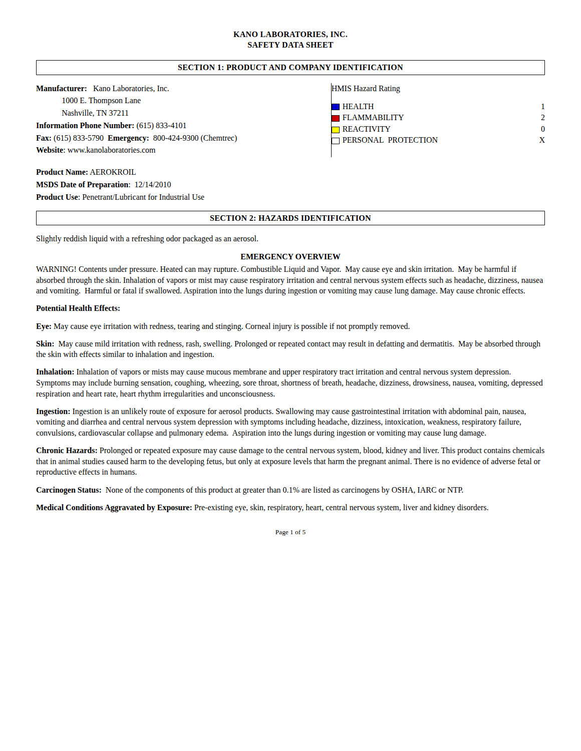KANO LABORATORIES, INC.
SAFETY DATA SHEET
SECTION 1: PRODUCT AND COMPANY IDENTIFICATION
| Manufacturer: Kano Laboratories, Inc. 1000 E. Thompson Lane Nashville, TN 37211 Information Phone Number: (615) 833-4101 Fax: (615) 833-5790 Emergency: 800-424-9300 (Chemtrec) Website : www.kanolaboratories.com | HMIS Hazard Rating / HEALTH / 1 / / FLAMMABILITY / 2 / / REACTIVITY / 0 / / PERSONAL PROTECTION / X / |
Product Name: AEROKROIL
MSDS Date of Preparation: 12/14/2010
Product Use: Penetrant/Lubricant for Industrial Use
SECTION 2: HAZARDS IDENTIFICATION
Slightly reddish liquid with a refreshing odor packaged as an aerosol.
EMERGENCY OVERVIEW
WARNING! Contents under pressure. Heated can may rupture. Combustible Liquid and Vapor. May cause eye and skin irritation. May be harmful if absorbed through the skin. Inhalation of vapors or mist may cause respiratory irritation and central nervous system effects such as headache, dizziness, nausea and vomiting. Harmful or fatal if swallowed. Aspiration into the lungs during ingestion or vomiting may cause lung damage. May cause chronic effects.
Potential Health Effects:
Eye: May cause eye irritation with redness, tearing and stinging. Corneal injury is possible if not promptly removed.
Skin: May cause mild irritation with redness, rash, swelling. Prolonged or repeated contact may result in defatting and dermatitis. May be absorbed through the skin with effects similar to inhalation and ingestion.
Inhalation: Inhalation of vapors or mists may cause mucous membrane and upper respiratory tract irritation and central nervous system depression. Symptoms may include burning sensation, coughing, wheezing, sore throat, shortness of breath, headache, dizziness, drowsiness, nausea, vomiting, depressed respiration and heart rate, heart rhythm irregularities and unconsciousness.
Ingestion: Ingestion is an unlikely route of exposure for aerosol products. Swallowing may cause gastrointestinal irritation with abdominal pain, nausea, vomiting and diarrhea and central nervous system depression with symptoms including headache, dizziness, intoxication, weakness, respiratory failure, convulsions, cardiovascular collapse and pulmonary edema. Aspiration into the lungs during ingestion or vomiting may cause lung damage.
Chronic Hazards: Prolonged or repeated exposure may cause damage to the central nervous system, blood, kidney and liver. This product contains chemicals that in animal studies caused harm to the developing fetus, but only at exposure levels that harm the pregnant animal. There is no evidence of adverse fetal or reproductive effects in humans.
Carcinogen Status: None of the components of this product at greater than 0.1% are listed as carcinogens by OSHA, IARC or NTP.
Medical Conditions Aggravated by Exposure: Pre-existing eye, skin, respiratory, heart, central nervous system, liver and kidney disorders.
Page 1 of 5